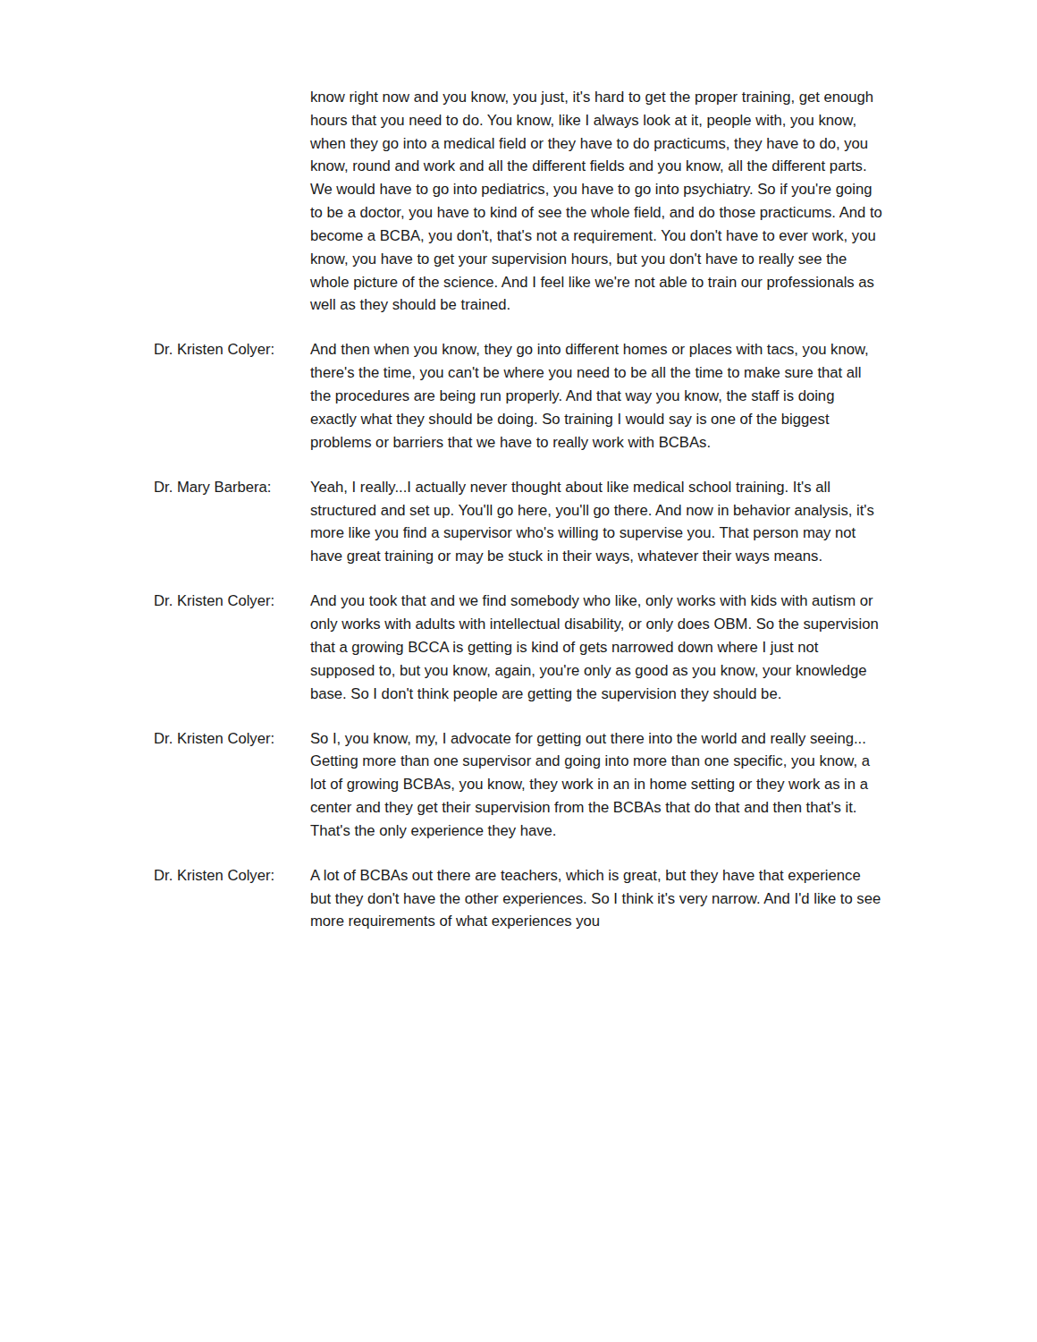Dr. Kristen Colyer:
know right now and you know, you just, it's hard to get the proper training, get enough hours that you need to do. You know, like I always look at it, people with, you know, when they go into a medical field or they have to do practicums, they have to do, you know, round and work and all the different fields and you know, all the different parts. We would have to go into pediatrics, you have to go into psychiatry. So if you're going to be a doctor, you have to kind of see the whole field, and do those practicums. And to become a BCBA, you don't, that's not a requirement. You don't have to ever work, you know, you have to get your supervision hours, but you don't have to really see the whole picture of the science. And I feel like we're not able to train our professionals as well as they should be trained.
Dr. Kristen Colyer:
And then when you know, they go into different homes or places with tacs, you know, there's the time, you can't be where you need to be all the time to make sure that all the procedures are being run properly. And that way you know, the staff is doing exactly what they should be doing. So training I would say is one of the biggest problems or barriers that we have to really work with BCBAs.
Dr. Mary Barbera:
Yeah, I really...I actually never thought about like medical school training. It's all structured and set up. You'll go here, you'll go there. And now in behavior analysis, it's more like you find a supervisor who's willing to supervise you. That person may not have great training or may be stuck in their ways, whatever their ways means.
Dr. Kristen Colyer:
And you took that and we find somebody who like, only works with kids with autism or only works with adults with intellectual disability, or only does OBM. So the supervision that a growing BCCA is getting is kind of gets narrowed down where I just not supposed to, but you know, again, you're only as good as you know, your knowledge base. So I don't think people are getting the supervision they should be.
Dr. Kristen Colyer:
So I, you know, my, I advocate for getting out there into the world and really seeing... Getting more than one supervisor and going into more than one specific, you know, a lot of growing BCBAs, you know, they work in an in home setting or they work as in a center and they get their supervision from the BCBAs that do that and then that's it. That's the only experience they have.
Dr. Kristen Colyer:
A lot of BCBAs out there are teachers, which is great, but they have that experience but they don't have the other experiences. So I think it's very narrow. And I'd like to see more requirements of what experiences you